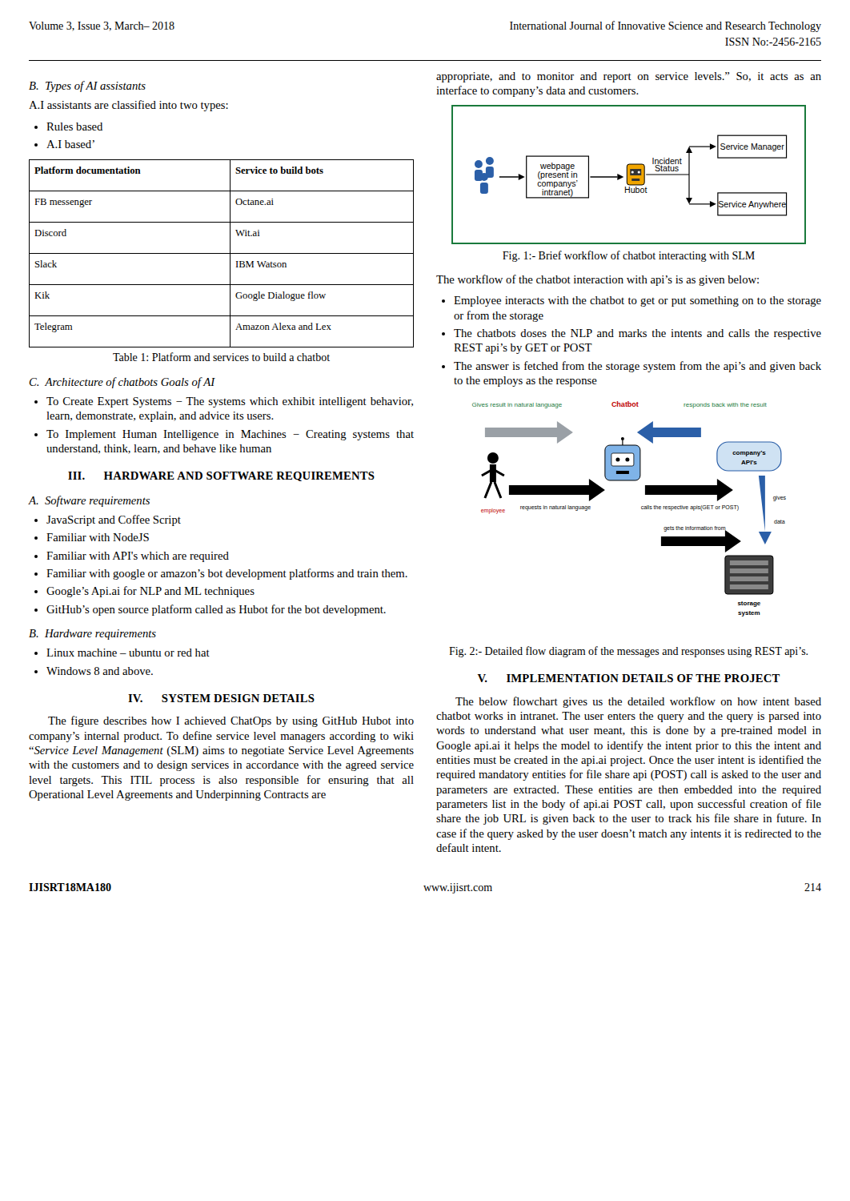Volume 3, Issue 3, March– 2018
International Journal of Innovative Science and Research Technology
ISSN No:-2456-2165
B. Types of AI assistants
A.I assistants are classified into two types:
Rules based
A.I based’
| Platform documentation | Service to build bots |
| --- | --- |
| FB messenger | Octane.ai |
| Discord | Wit.ai |
| Slack | IBM Watson |
| Kik | Google Dialogue flow |
| Telegram | Amazon Alexa and Lex |
Table 1: Platform and services to build a chatbot
C. Architecture of chatbots Goals of AI
To Create Expert Systems − The systems which exhibit intelligent behavior, learn, demonstrate, explain, and advice its users.
To Implement Human Intelligence in Machines − Creating systems that understand, think, learn, and behave like human
III. HARDWARE AND SOFTWARE REQUIREMENTS
A. Software requirements
JavaScript and Coffee Script
Familiar with NodeJS
Familiar with API's which are required
Familiar with google or amazon’s bot development platforms and train them.
Google’s Api.ai for NLP and ML techniques
GitHub’s open source platform called as Hubot for the bot development.
B. Hardware requirements
Linux machine – ubuntu or red hat
Windows 8 and above.
IV. SYSTEM DESIGN DETAILS
The figure describes how I achieved ChatOps by using GitHub Hubot into company’s internal product. To define service level managers according to wiki “Service Level Management (SLM) aims to negotiate Service Level Agreements with the customers and to design services in accordance with the agreed service level targets. This ITIL process is also responsible for ensuring that all Operational Level Agreements and Underpinning Contracts are
appropriate, and to monitor and report on service levels.” So, it acts as an interface to company’s data and customers.
webpage (present in companys’ intranet) Hubot Incident Status Service Manager Service Anywhere
Fig. 1:- Brief workflow of chatbot interacting with SLM
The workflow of the chatbot interaction with api’s is as given below:
Employee interacts with the chatbot to get or put something on to the storage or from the storage
The chatbots doses the NLP and marks the intents and calls the respective REST api’s by GET or POST
The answer is fetched from the storage system from the api’s and given back to the employs as the response
Gives result in natural language Chatbot responds back with the result employee company’s API’s requests in natural language calls the respective apis(GET or POST) gets the information from gives data storage system
Fig. 2:- Detailed flow diagram of the messages and responses using REST api’s.
V. IMPLEMENTATION DETAILS OF THE PROJECT
The below flowchart gives us the detailed workflow on how intent based chatbot works in intranet. The user enters the query and the query is parsed into words to understand what user meant, this is done by a pre-trained model in Google api.ai it helps the model to identify the intent prior to this the intent and entities must be created in the api.ai project. Once the user intent is identified the required mandatory entities for file share api (POST) call is asked to the user and parameters are extracted. These entities are then embedded into the required parameters list in the body of api.ai POST call, upon successful creation of file share the job URL is given back to the user to track his file share in future. In case if the query asked by the user doesn’t match any intents it is redirected to the default intent.
IJISRT18MA180
www.ijisrt.com
214